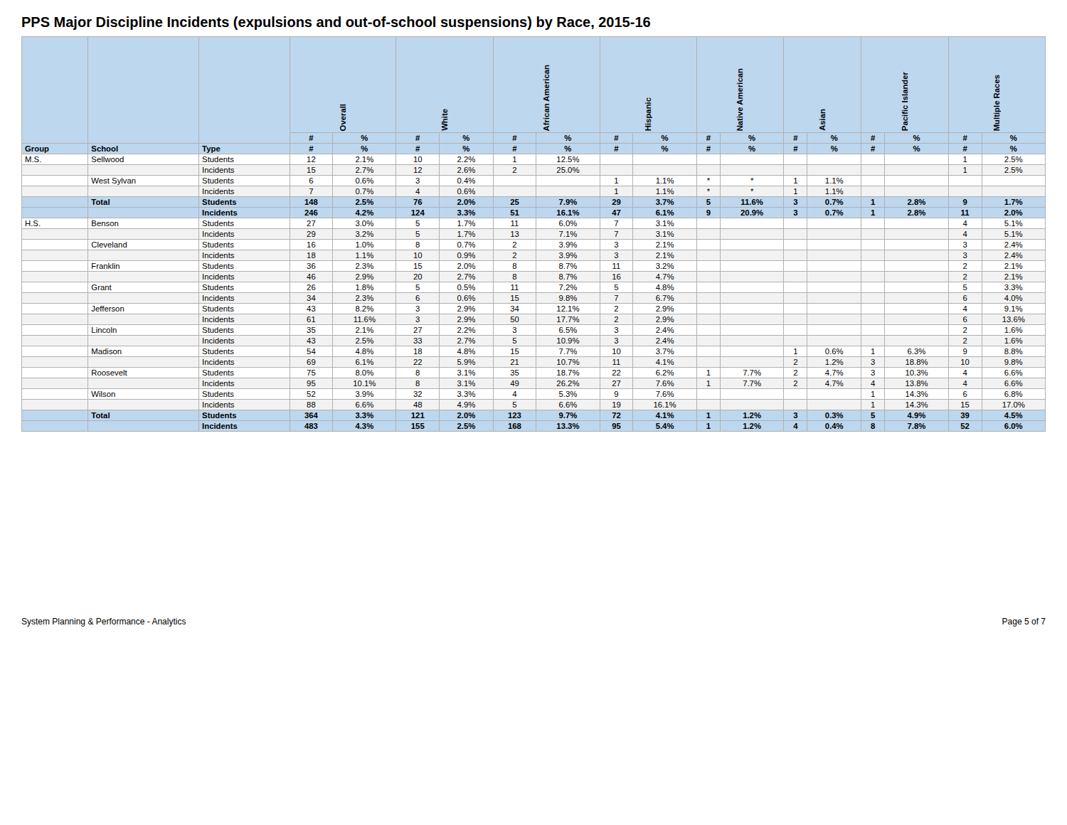PPS Major Discipline Incidents (expulsions and out-of-school suspensions) by Race, 2015-16
| | | | Overall | White | African American | Hispanic | Native American | Asian | Pacific Islander | Multiple Races |
| --- | --- | --- | --- | --- | --- | --- | --- | --- | --- | --- |
| # | % | # | % | # | % | # | % | # | % | # | % | # | % | # | % |
| Group | School | Type | # | % | # | % | # | % | # | % | # | % | # | % | # | % | # | % |
| M.S. | Sellwood | Students | 12 | 2.1% | 10 | 2.2% | 1 | 12.5% | | | | | | | | | 1 | 2.5% |
| | | Incidents | 15 | 2.7% | 12 | 2.6% | 2 | 25.0% | | | | | | | | | 1 | 2.5% |
| | West Sylvan | Students | 6 | 0.6% | 3 | 0.4% | | | 1 | 1.1% | * | * | 1 | 1.1% | | | | |
| | | Incidents | 7 | 0.7% | 4 | 0.6% | | | 1 | 1.1% | * | * | 1 | 1.1% | | | | |
| | Total | Students | 148 | 2.5% | 76 | 2.0% | 25 | 7.9% | 29 | 3.7% | 5 | 11.6% | 3 | 0.7% | 1 | 2.8% | 9 | 1.7% |
| | | Incidents | 246 | 4.2% | 124 | 3.3% | 51 | 16.1% | 47 | 6.1% | 9 | 20.9% | 3 | 0.7% | 1 | 2.8% | 11 | 2.0% |
| H.S. | Benson | Students | 27 | 3.0% | 5 | 1.7% | 11 | 6.0% | 7 | 3.1% | | | | | | | 4 | 5.1% |
| | | Incidents | 29 | 3.2% | 5 | 1.7% | 13 | 7.1% | 7 | 3.1% | | | | | | | 4 | 5.1% |
| | Cleveland | Students | 16 | 1.0% | 8 | 0.7% | 2 | 3.9% | 3 | 2.1% | | | | | | | 3 | 2.4% |
| | | Incidents | 18 | 1.1% | 10 | 0.9% | 2 | 3.9% | 3 | 2.1% | | | | | | | 3 | 2.4% |
| | Franklin | Students | 36 | 2.3% | 15 | 2.0% | 8 | 8.7% | 11 | 3.2% | | | | | | | 2 | 2.1% |
| | | Incidents | 46 | 2.9% | 20 | 2.7% | 8 | 8.7% | 16 | 4.7% | | | | | | | 2 | 2.1% |
| | Grant | Students | 26 | 1.8% | 5 | 0.5% | 11 | 7.2% | 5 | 4.8% | | | | | | | 5 | 3.3% |
| | | Incidents | 34 | 2.3% | 6 | 0.6% | 15 | 9.8% | 7 | 6.7% | | | | | | | 6 | 4.0% |
| | Jefferson | Students | 43 | 8.2% | 3 | 2.9% | 34 | 12.1% | 2 | 2.9% | | | | | | | 4 | 9.1% |
| | | Incidents | 61 | 11.6% | 3 | 2.9% | 50 | 17.7% | 2 | 2.9% | | | | | | | 6 | 13.6% |
| | Lincoln | Students | 35 | 2.1% | 27 | 2.2% | 3 | 6.5% | 3 | 2.4% | | | | | | | 2 | 1.6% |
| | | Incidents | 43 | 2.5% | 33 | 2.7% | 5 | 10.9% | 3 | 2.4% | | | | | | | 2 | 1.6% |
| | Madison | Students | 54 | 4.8% | 18 | 4.8% | 15 | 7.7% | 10 | 3.7% | | | 1 | 0.6% | 1 | 6.3% | 9 | 8.8% |
| | | Incidents | 69 | 6.1% | 22 | 5.9% | 21 | 10.7% | 11 | 4.1% | | | 2 | 1.2% | 3 | 18.8% | 10 | 9.8% |
| | Roosevelt | Students | 75 | 8.0% | 8 | 3.1% | 35 | 18.7% | 22 | 6.2% | 1 | 7.7% | 2 | 4.7% | 3 | 10.3% | 4 | 6.6% |
| | | Incidents | 95 | 10.1% | 8 | 3.1% | 49 | 26.2% | 27 | 7.6% | 1 | 7.7% | 2 | 4.7% | 4 | 13.8% | 4 | 6.6% |
| | Wilson | Students | 52 | 3.9% | 32 | 3.3% | 4 | 5.3% | 9 | 7.6% | | | | | 1 | 14.3% | 6 | 6.8% |
| | | Incidents | 88 | 6.6% | 48 | 4.9% | 5 | 6.6% | 19 | 16.1% | | | | | 1 | 14.3% | 15 | 17.0% |
| | Total | Students | 364 | 3.3% | 121 | 2.0% | 123 | 9.7% | 72 | 4.1% | 1 | 1.2% | 3 | 0.3% | 5 | 4.9% | 39 | 4.5% |
| | | Incidents | 483 | 4.3% | 155 | 2.5% | 168 | 13.3% | 95 | 5.4% | 1 | 1.2% | 4 | 0.4% | 8 | 7.8% | 52 | 6.0% |
System Planning & Performance - Analytics
Page 5 of 7